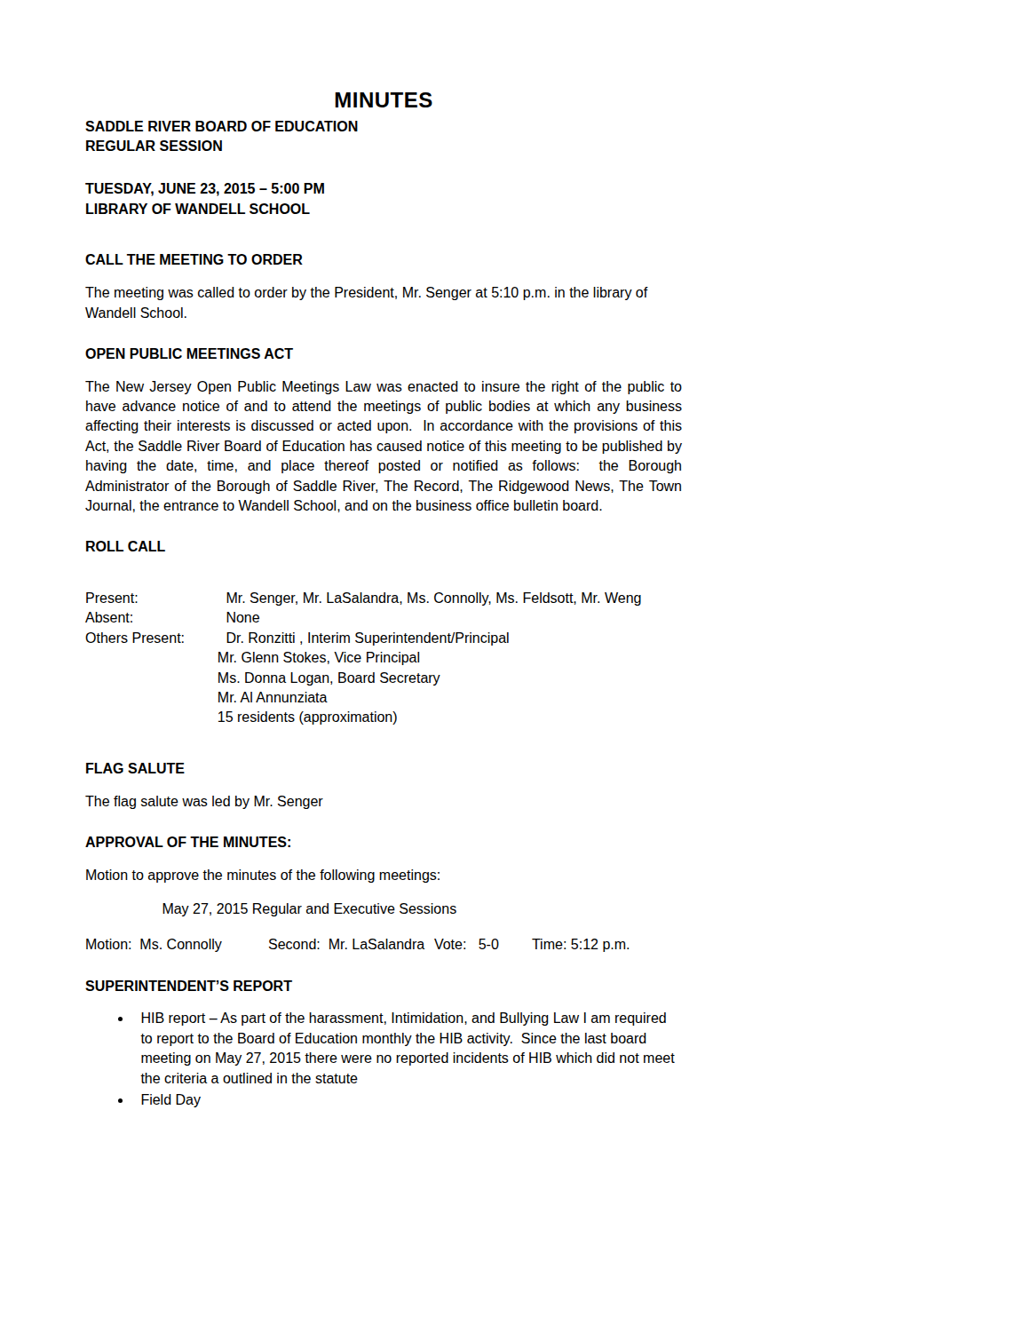MINUTES
SADDLE RIVER BOARD OF EDUCATION
REGULAR SESSION
TUESDAY, JUNE 23, 2015 – 5:00 PM
LIBRARY OF WANDELL SCHOOL
CALL THE MEETING TO ORDER
The meeting was called to order by the President, Mr. Senger at 5:10 p.m. in the library of Wandell School.
OPEN PUBLIC MEETINGS ACT
The New Jersey Open Public Meetings Law was enacted to insure the right of the public to have advance notice of and to attend the meetings of public bodies at which any business affecting their interests is discussed or acted upon. In accordance with the provisions of this Act, the Saddle River Board of Education has caused notice of this meeting to be published by having the date, time, and place thereof posted or notified as follows: the Borough Administrator of the Borough of Saddle River, The Record, The Ridgewood News, The Town Journal, the entrance to Wandell School, and on the business office bulletin board.
ROLL CALL
| Present: | Mr. Senger, Mr. LaSalandra, Ms. Connolly, Ms. Feldsott, Mr. Weng |
| Absent: | None |
| Others Present: | Dr. Ronzitti , Interim Superintendent/Principal |
Mr. Glenn Stokes, Vice Principal
Ms. Donna Logan, Board Secretary
Mr. Al Annunziata
15 residents (approximation)
FLAG SALUTE
The flag salute was led by Mr. Senger
APPROVAL OF THE MINUTES:
Motion to approve the minutes of the following meetings:
May 27, 2015 Regular and Executive Sessions
Motion: Ms. Connolly Second: Mr. LaSalandra Vote: 5-0 Time: 5:12 p.m.
SUPERINTENDENT’S REPORT
HIB report – As part of the harassment, Intimidation, and Bullying Law I am required to report to the Board of Education monthly the HIB activity. Since the last board meeting on May 27, 2015 there were no reported incidents of HIB which did not meet the criteria a outlined in the statute
Field Day